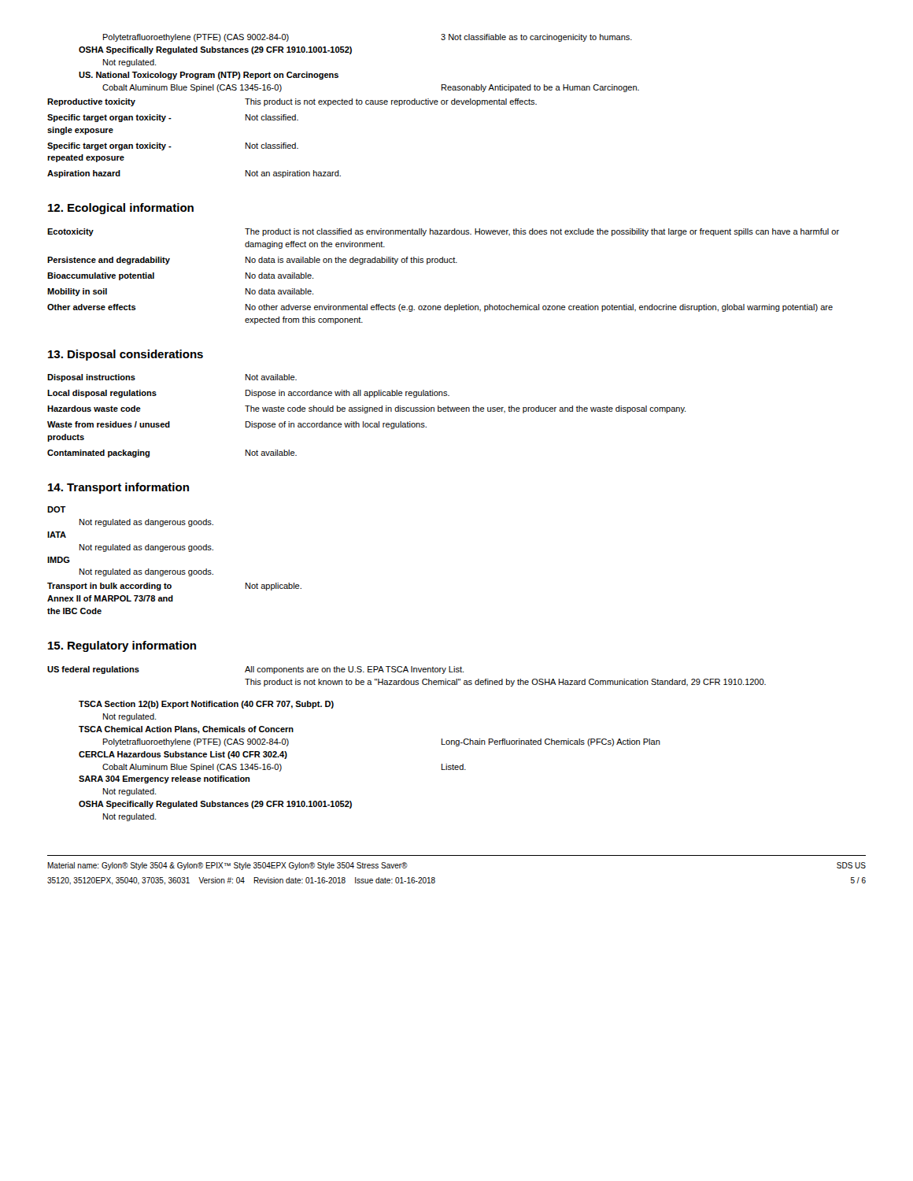Polytetrafluoroethylene (PTFE) (CAS 9002-84-0) 3 Not classifiable as to carcinogenicity to humans.
OSHA Specifically Regulated Substances (29 CFR 1910.1001-1052)
Not regulated.
US. National Toxicology Program (NTP) Report on Carcinogens
Cobalt Aluminum Blue Spinel (CAS 1345-16-0) Reasonably Anticipated to be a Human Carcinogen.
| Reproductive toxicity | This product is not expected to cause reproductive or developmental effects. |
| Specific target organ toxicity - single exposure | Not classified. |
| Specific target organ toxicity - repeated exposure | Not classified. |
| Aspiration hazard | Not an aspiration hazard. |
12. Ecological information
| Ecotoxicity | The product is not classified as environmentally hazardous. However, this does not exclude the possibility that large or frequent spills can have a harmful or damaging effect on the environment. |
| Persistence and degradability | No data is available on the degradability of this product. |
| Bioaccumulative potential | No data available. |
| Mobility in soil | No data available. |
| Other adverse effects | No other adverse environmental effects (e.g. ozone depletion, photochemical ozone creation potential, endocrine disruption, global warming potential) are expected from this component. |
13. Disposal considerations
| Disposal instructions | Not available. |
| Local disposal regulations | Dispose in accordance with all applicable regulations. |
| Hazardous waste code | The waste code should be assigned in discussion between the user, the producer and the waste disposal company. |
| Waste from residues / unused products | Dispose of in accordance with local regulations. |
| Contaminated packaging | Not available. |
14. Transport information
DOT
Not regulated as dangerous goods.
IATA
Not regulated as dangerous goods.
IMDG
Not regulated as dangerous goods.
| Transport in bulk according to Annex II of MARPOL 73/78 and the IBC Code | Not applicable. |
15. Regulatory information
| US federal regulations | All components are on the U.S. EPA TSCA Inventory List. This product is not known to be a "Hazardous Chemical" as defined by the OSHA Hazard Communication Standard, 29 CFR 1910.1200. |
TSCA Section 12(b) Export Notification (40 CFR 707, Subpt. D)
Not regulated.
TSCA Chemical Action Plans, Chemicals of Concern
Polytetrafluoroethylene (PTFE) (CAS 9002-84-0) Long-Chain Perfluorinated Chemicals (PFCs) Action Plan
CERCLA Hazardous Substance List (40 CFR 302.4)
Cobalt Aluminum Blue Spinel (CAS 1345-16-0) Listed.
SARA 304 Emergency release notification
Not regulated.
OSHA Specifically Regulated Substances (29 CFR 1910.1001-1052)
Not regulated.
| Material name: Gylon® Style 3504 & Gylon® EPIX™ Style 3504EPX Gylon® Style 3504 Stress Saver® | SDS US |
| 35120, 35120EPX, 35040, 37035, 36031 Version #: 04 Revision date: 01-16-2018 Issue date: 01-16-2018 | 5 / 6 |